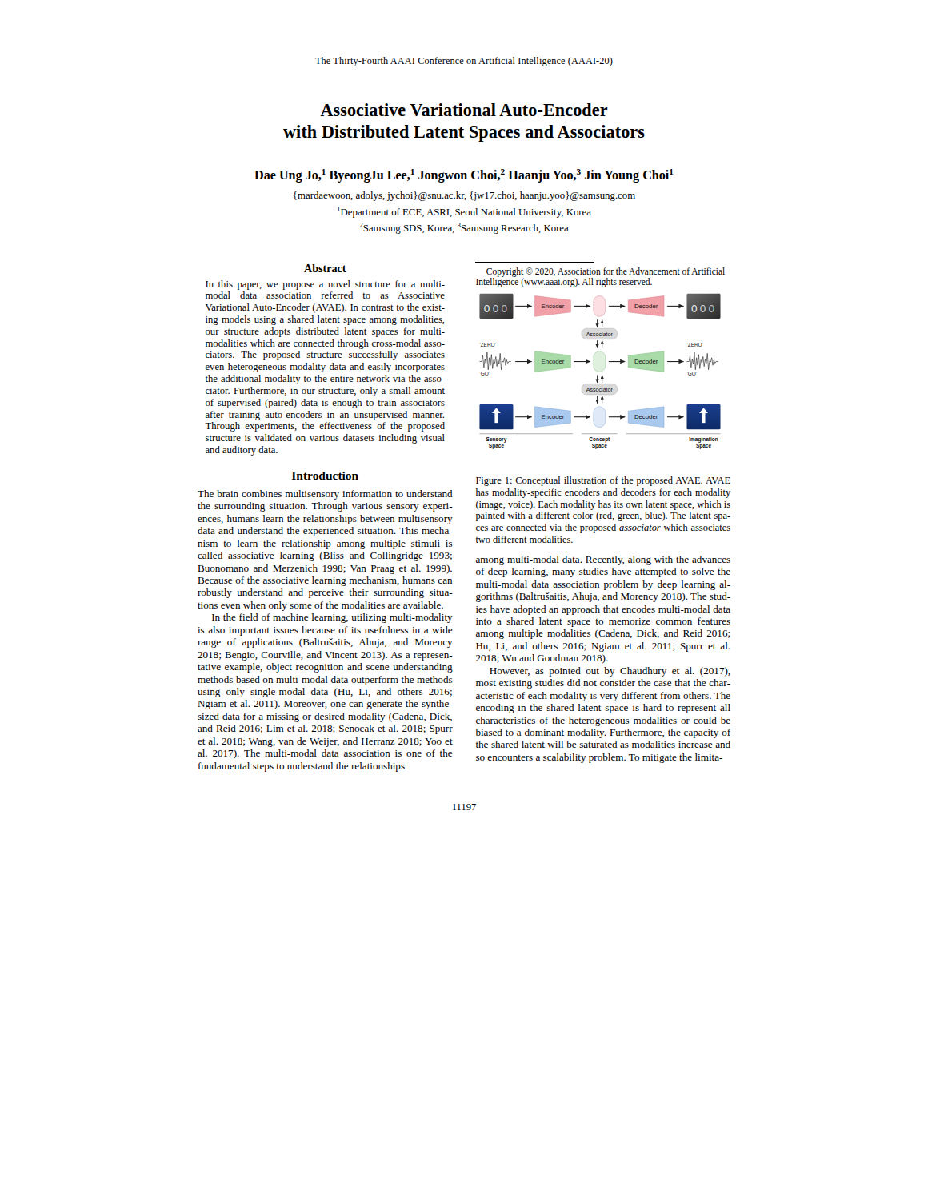The Thirty-Fourth AAAI Conference on Artificial Intelligence (AAAI-20)
Associative Variational Auto-Encoder
with Distributed Latent Spaces and Associators
Dae Ung Jo,1 ByeongJu Lee,1 Jongwon Choi,2 Haanju Yoo,3 Jin Young Choi1
{mardaewoon, adolys, jychoi}@snu.ac.kr, {jw17.choi, haanju.yoo}@samsung.com
1Department of ECE, ASRI, Seoul National University, Korea
2Samsung SDS, Korea, 3Samsung Research, Korea
Abstract
In this paper, we propose a novel structure for a multi-modal data association referred to as Associative Variational Auto-Encoder (AVAE). In contrast to the existing models using a shared latent space among modalities, our structure adopts distributed latent spaces for multi-modalities which are connected through cross-modal associators. The proposed structure successfully associates even heterogeneous modality data and easily incorporates the additional modality to the entire network via the associator. Furthermore, in our structure, only a small amount of supervised (paired) data is enough to train associators after training auto-encoders in an unsupervised manner. Through experiments, the effectiveness of the proposed structure is validated on various datasets including visual and auditory data.
Introduction
The brain combines multisensory information to understand the surrounding situation. Through various sensory experiences, humans learn the relationships between multisensory data and understand the experienced situation. This mechanism to learn the relationship among multiple stimuli is called associative learning (Bliss and Collingridge 1993; Buonomano and Merzenich 1998; Van Praag et al. 1999). Because of the associative learning mechanism, humans can robustly understand and perceive their surrounding situations even when only some of the modalities are available.
In the field of machine learning, utilizing multi-modality is also important issues because of its usefulness in a wide range of applications (Baltrušaitis, Ahuja, and Morency 2018; Bengio, Courville, and Vincent 2013). As a representative example, object recognition and scene understanding methods based on multi-modal data outperform the methods using only single-modal data (Hu, Li, and others 2016; Ngiam et al. 2011). Moreover, one can generate the synthesized data for a missing or desired modality (Cadena, Dick, and Reid 2016; Lim et al. 2018; Senocak et al. 2018; Spurr et al. 2018; Wang, van de Weijer, and Herranz 2018; Yoo et al. 2017). The multi-modal data association is one of the fundamental steps to understand the relationships
Copyright © 2020, Association for the Advancement of Artificial Intelligence (www.aaai.org). All rights reserved.
0 0 0 Encoder Decoder 0 0 0 Associator 'ZERO' 'GO' Encoder Decoder 'ZERO' 'GO' Associator Encoder Decoder Sensory Space Concept Space Imagination Space
Figure 1: Conceptual illustration of the proposed AVAE. AVAE has modality-specific encoders and decoders for each modality (image, voice). Each modality has its own latent space, which is painted with a different color (red, green, blue). The latent spaces are connected via the proposed associator which associates two different modalities.
among multi-modal data. Recently, along with the advances of deep learning, many studies have attempted to solve the multi-modal data association problem by deep learning algorithms (Baltrušaitis, Ahuja, and Morency 2018). The studies have adopted an approach that encodes multi-modal data into a shared latent space to memorize common features among multiple modalities (Cadena, Dick, and Reid 2016; Hu, Li, and others 2016; Ngiam et al. 2011; Spurr et al. 2018; Wu and Goodman 2018).
However, as pointed out by Chaudhury et al. (2017), most existing studies did not consider the case that the characteristic of each modality is very different from others. The encoding in the shared latent space is hard to represent all characteristics of the heterogeneous modalities or could be biased to a dominant modality. Furthermore, the capacity of the shared latent will be saturated as modalities increase and so encounters a scalability problem. To mitigate the limita-
11197